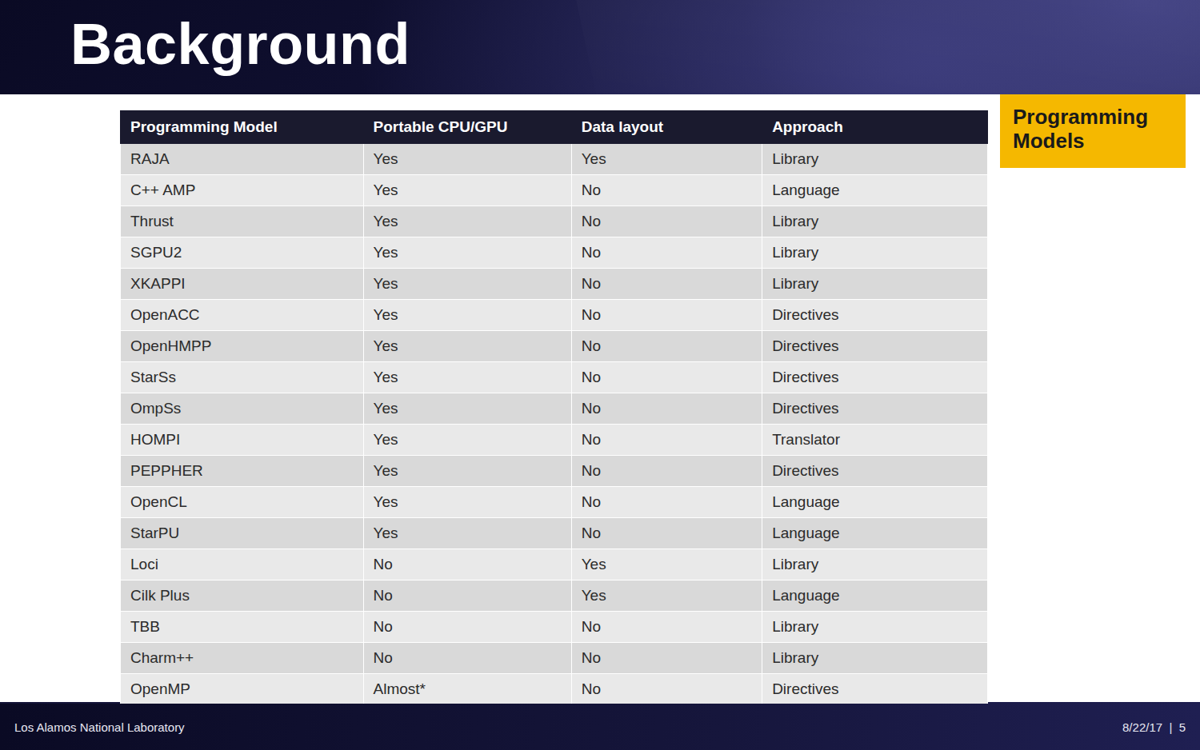Background
Programming
Models
| Programming Model | Portable CPU/GPU | Data layout | Approach |
| --- | --- | --- | --- |
| RAJA | Yes | Yes | Library |
| C++ AMP | Yes | No | Language |
| Thrust | Yes | No | Library |
| SGPU2 | Yes | No | Library |
| XKAPPI | Yes | No | Library |
| OpenACC | Yes | No | Directives |
| OpenHMPP | Yes | No | Directives |
| StarSs | Yes | No | Directives |
| OmpSs | Yes | No | Directives |
| HOMPI | Yes | No | Translator |
| PEPPHER | Yes | No | Directives |
| OpenCL | Yes | No | Language |
| StarPU | Yes | No | Language |
| Loci | No | Yes | Library |
| Cilk Plus | No | Yes | Language |
| TBB | No | No | Library |
| Charm++ | No | No | Library |
| OpenMP | Almost* | No | Directives |
| CUDA † | No | No | Language |
Los Alamos National Laboratory
8/22/17 | 5